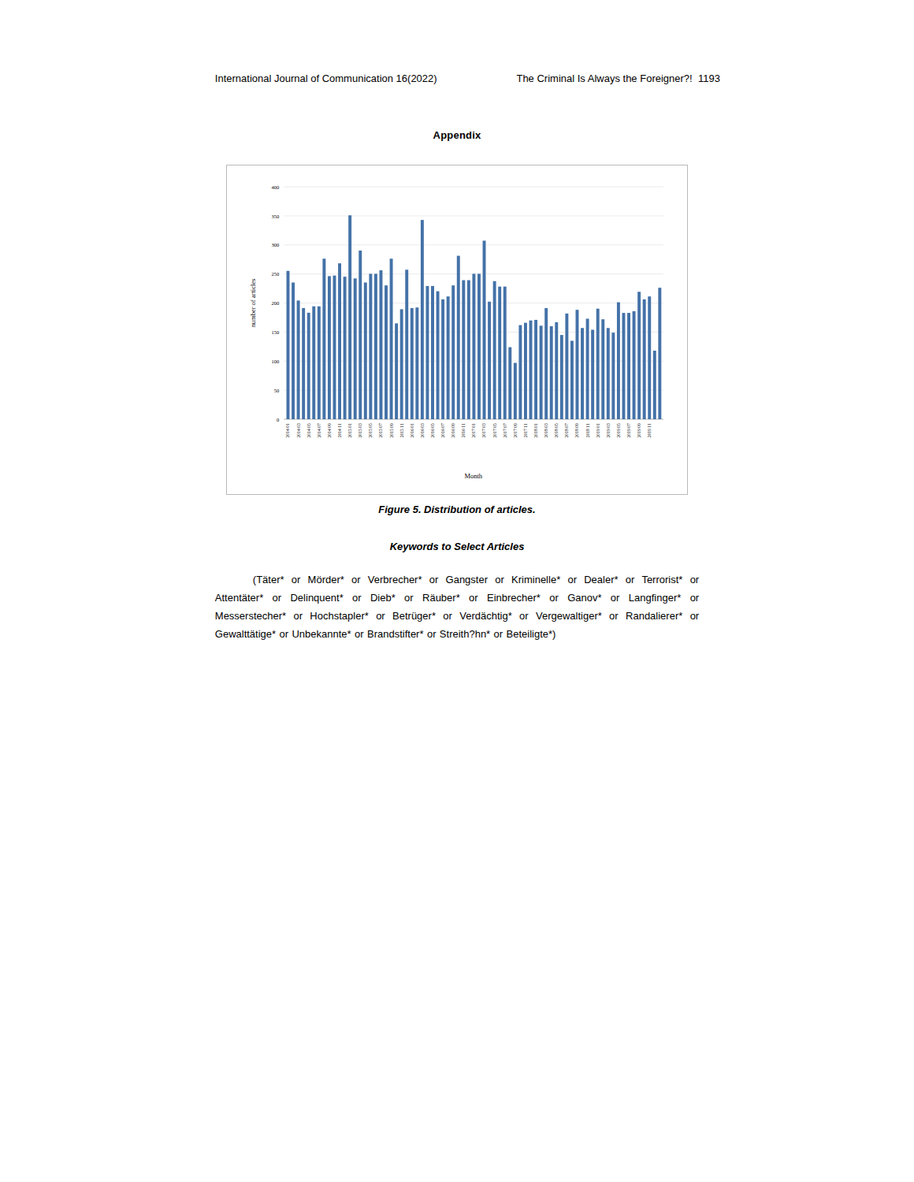International Journal of Communication 16(2022) The Criminal Is Always the Foreigner?! 1193
Appendix
400 350 300 250 200 150 100 50 0 number of articles 2014 01 2014 03 2014 05 2014 07 2014 09 2014 11 2015 01 2015 03 2015 05 2015 07 2015 09 2015 11 2016 01 2016 03 2016 05 2016 07 2016 09 2016 11 2017 01 2017 03 2017 05 2017 07 2017 09 2017 11 2018 01 2018 03 2018 05 2018 07 2018 09 2018 11 2019 01 2019 03 2019 05 2019 07 2019 09 2019 11 Month
Figure 5. Distribution of articles.
Keywords to Select Articles
(Täter* or Mörder* or Verbrecher* or Gangster or Kriminelle* or Dealer* or Terrorist* or Attentäter* or Delinquent* or Dieb* or Räuber* or Einbrecher* or Ganov* or Langfinger* or Messerstecher* or Hochstapler* or Betrüger* or Verdächtig* or Vergewaltiger* or Randalierer* or Gewalttätige* or Unbekannte* or Brandstifter* or Streith?hn* or Beteiligte*)